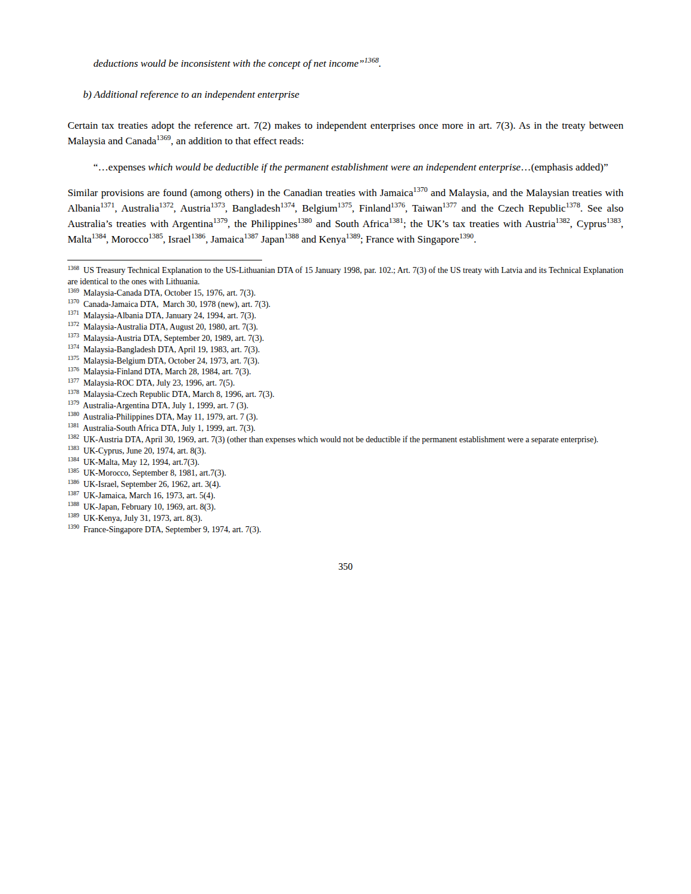deductions would be inconsistent with the concept of net income”1368.
b) Additional reference to an independent enterprise
Certain tax treaties adopt the reference art. 7(2) makes to independent enterprises once more in art. 7(3). As in the treaty between Malaysia and Canada1369, an addition to that effect reads:
“…expenses which would be deductible if the permanent establishment were an independent enterprise…(emphasis added)”
Similar provisions are found (among others) in the Canadian treaties with Jamaica1370 and Malaysia, and the Malaysian treaties with Albania1371, Australia1372, Austria1373, Bangladesh1374, Belgium1375, Finland1376, Taiwan1377 and the Czech Republic1378. See also Australia’s treaties with Argentina1379, the Philippines1380 and South Africa1381; the UK’s tax treaties with Austria1382, Cyprus1383, Malta1384, Morocco1385, Israel1386, Jamaica1387 Japan1388 and Kenya1389; France with Singapore1390.
1368 US Treasury Technical Explanation to the US-Lithuanian DTA of 15 January 1998, par. 102.; Art. 7(3) of the US treaty with Latvia and its Technical Explanation are identical to the ones with Lithuania.
1369 Malaysia-Canada DTA, October 15, 1976, art. 7(3).
1370 Canada-Jamaica DTA, March 30, 1978 (new), art. 7(3).
1371 Malaysia-Albania DTA, January 24, 1994, art. 7(3).
1372 Malaysia-Australia DTA, August 20, 1980, art. 7(3).
1373 Malaysia-Austria DTA, September 20, 1989, art. 7(3).
1374 Malaysia-Bangladesh DTA, April 19, 1983, art. 7(3).
1375 Malaysia-Belgium DTA, October 24, 1973, art. 7(3).
1376 Malaysia-Finland DTA, March 28, 1984, art. 7(3).
1377 Malaysia-ROC DTA, July 23, 1996, art. 7(5).
1378 Malaysia-Czech Republic DTA, March 8, 1996, art. 7(3).
1379 Australia-Argentina DTA, July 1, 1999, art. 7 (3).
1380 Australia-Philippines DTA, May 11, 1979, art. 7 (3).
1381 Australia-South Africa DTA, July 1, 1999, art. 7(3).
1382 UK-Austria DTA, April 30, 1969, art. 7(3) (other than expenses which would not be deductible if the permanent establishment were a separate enterprise).
1383 UK-Cyprus, June 20, 1974, art. 8(3).
1384 UK-Malta, May 12, 1994, art.7(3).
1385 UK-Morocco, September 8, 1981, art.7(3).
1386 UK-Israel, September 26, 1962, art. 3(4).
1387 UK-Jamaica, March 16, 1973, art. 5(4).
1388 UK-Japan, February 10, 1969, art. 8(3).
1389 UK-Kenya, July 31, 1973, art. 8(3).
1390 France-Singapore DTA, September 9, 1974, art. 7(3).
350